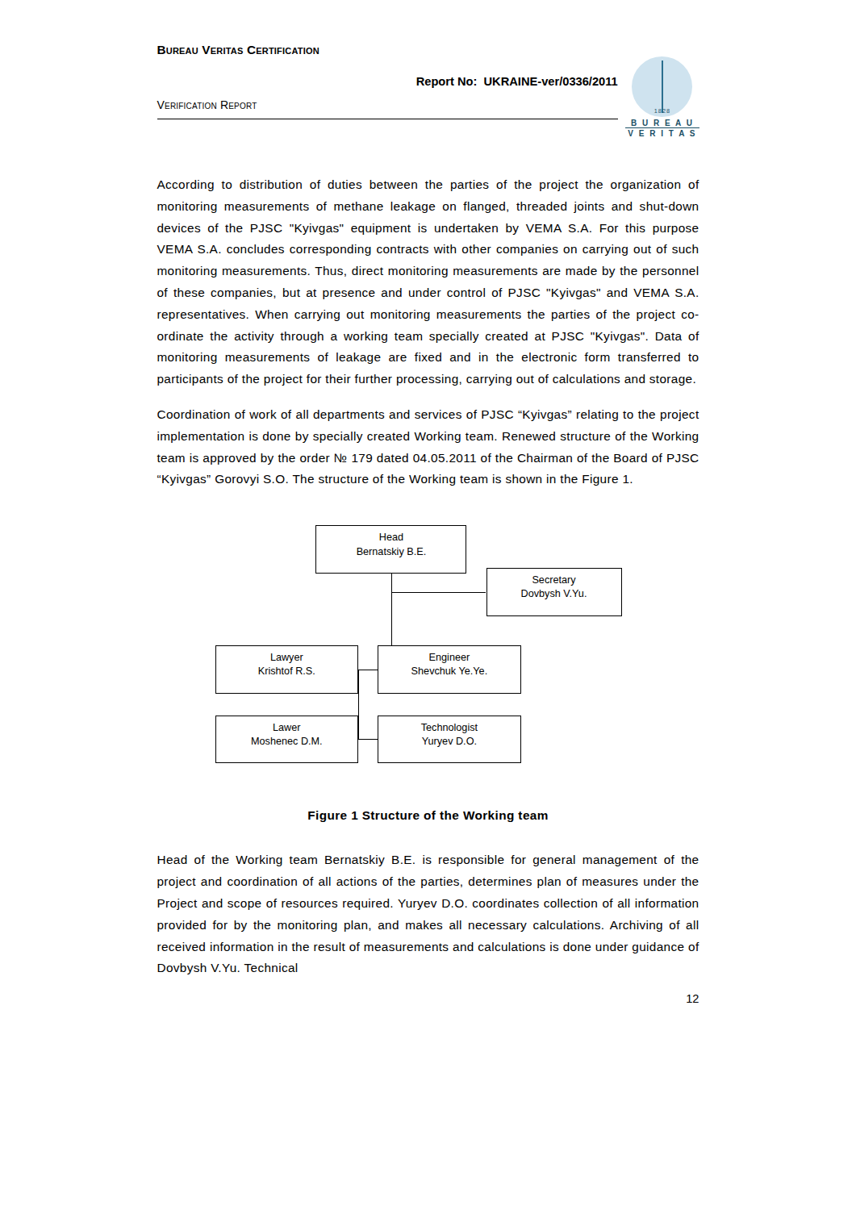Bureau Veritas Certification
Report No: UKRAINE-ver/0336/2011
Verification Report
B U R E A U
V E R I T A S
According to distribution of duties between the parties of the project the organization of monitoring measurements of methane leakage on flanged, threaded joints and shut-down devices of the PJSC "Kyivgas" equipment is undertaken by VEMA S.A. For this purpose VEMA S.A. concludes corresponding contracts with other companies on carrying out of such monitoring measurements. Thus, direct monitoring measurements are made by the personnel of these companies, but at presence and under control of PJSC "Kyivgas" and VEMA S.A. representatives. When carrying out monitoring measurements the parties of the project co-ordinate the activity through a working team specially created at PJSC "Kyivgas". Data of monitoring measurements of leakage are fixed and in the electronic form transferred to participants of the project for their further processing, carrying out of calculations and storage.
Coordination of work of all departments and services of PJSC “Kyivgas” relating to the project implementation is done by specially created Working team. Renewed structure of the Working team is approved by the order № 179 dated 04.05.2011 of the Chairman of the Board of PJSC “Kyivgas” Gorovyi S.O. The structure of the Working team is shown in the Figure 1.
Head
Bernatskiy B.E.
Secretary
Dovbysh V.Yu.
Lawyer
Krishtof R.S.
Engineer
Shevchuk Ye.Ye.
Lawer
Moshenec D.M.
Technologist
Yuryev D.O.
Figure 1 Structure of the Working team
Head of the Working team Bernatskiy B.E. is responsible for general management of the project and coordination of all actions of the parties, determines plan of measures under the Project and scope of resources required. Yuryev D.O. coordinates collection of all information provided for by the monitoring plan, and makes all necessary calculations. Archiving of all received information in the result of measurements and calculations is done under guidance of Dovbysh V.Yu. Technical
12